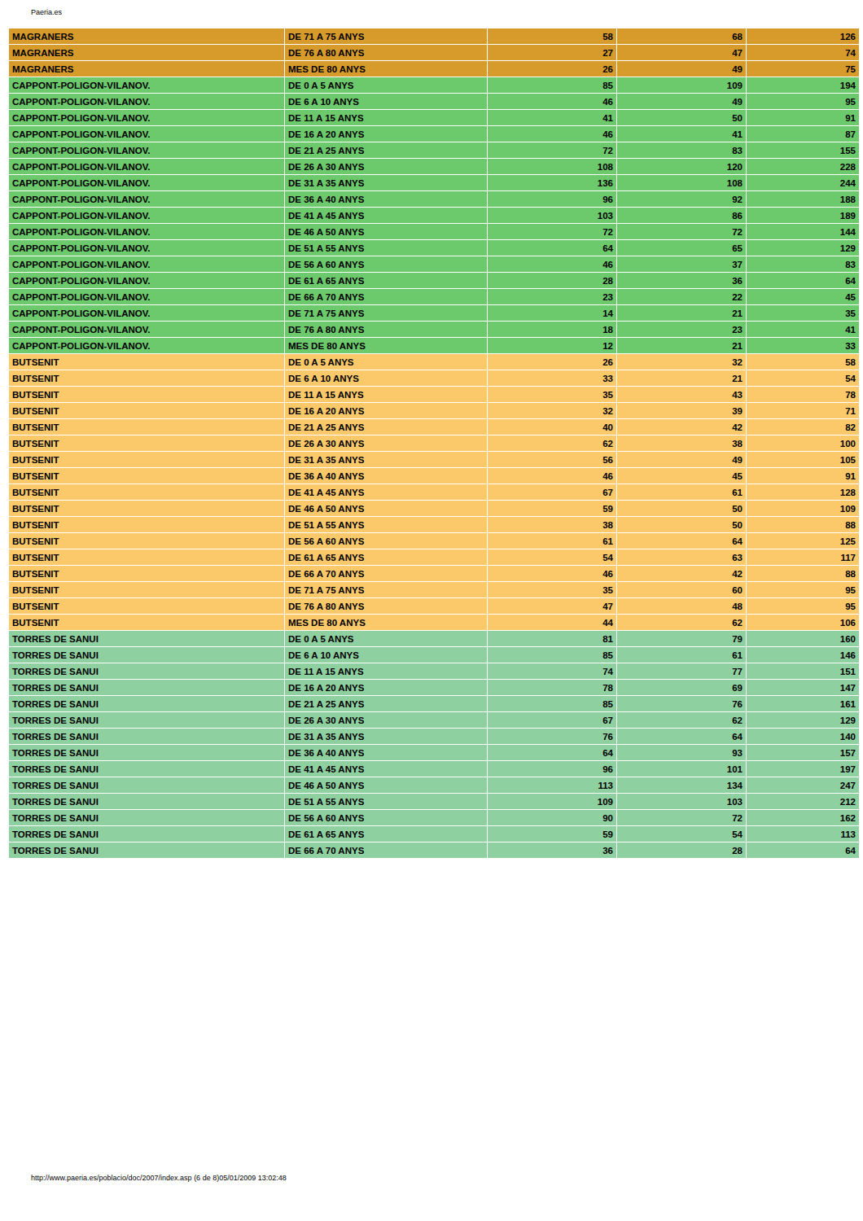Paeria.es
| MAGRANERS | DE 71 A 75 ANYS | 58 | 68 | 126 |
| MAGRANERS | DE 76 A 80 ANYS | 27 | 47 | 74 |
| MAGRANERS | MES DE 80 ANYS | 26 | 49 | 75 |
| CAPPONT-POLIGON-VILANOV. | DE 0 A 5 ANYS | 85 | 109 | 194 |
| CAPPONT-POLIGON-VILANOV. | DE 6 A 10 ANYS | 46 | 49 | 95 |
| CAPPONT-POLIGON-VILANOV. | DE 11 A 15 ANYS | 41 | 50 | 91 |
| CAPPONT-POLIGON-VILANOV. | DE 16 A 20 ANYS | 46 | 41 | 87 |
| CAPPONT-POLIGON-VILANOV. | DE 21 A 25 ANYS | 72 | 83 | 155 |
| CAPPONT-POLIGON-VILANOV. | DE 26 A 30 ANYS | 108 | 120 | 228 |
| CAPPONT-POLIGON-VILANOV. | DE 31 A 35 ANYS | 136 | 108 | 244 |
| CAPPONT-POLIGON-VILANOV. | DE 36 A 40 ANYS | 96 | 92 | 188 |
| CAPPONT-POLIGON-VILANOV. | DE 41 A 45 ANYS | 103 | 86 | 189 |
| CAPPONT-POLIGON-VILANOV. | DE 46 A 50 ANYS | 72 | 72 | 144 |
| CAPPONT-POLIGON-VILANOV. | DE 51 A 55 ANYS | 64 | 65 | 129 |
| CAPPONT-POLIGON-VILANOV. | DE 56 A 60 ANYS | 46 | 37 | 83 |
| CAPPONT-POLIGON-VILANOV. | DE 61 A 65 ANYS | 28 | 36 | 64 |
| CAPPONT-POLIGON-VILANOV. | DE 66 A 70 ANYS | 23 | 22 | 45 |
| CAPPONT-POLIGON-VILANOV. | DE 71 A 75 ANYS | 14 | 21 | 35 |
| CAPPONT-POLIGON-VILANOV. | DE 76 A 80 ANYS | 18 | 23 | 41 |
| CAPPONT-POLIGON-VILANOV. | MES DE 80 ANYS | 12 | 21 | 33 |
| BUTSENIT | DE 0 A 5 ANYS | 26 | 32 | 58 |
| BUTSENIT | DE 6 A 10 ANYS | 33 | 21 | 54 |
| BUTSENIT | DE 11 A 15 ANYS | 35 | 43 | 78 |
| BUTSENIT | DE 16 A 20 ANYS | 32 | 39 | 71 |
| BUTSENIT | DE 21 A 25 ANYS | 40 | 42 | 82 |
| BUTSENIT | DE 26 A 30 ANYS | 62 | 38 | 100 |
| BUTSENIT | DE 31 A 35 ANYS | 56 | 49 | 105 |
| BUTSENIT | DE 36 A 40 ANYS | 46 | 45 | 91 |
| BUTSENIT | DE 41 A 45 ANYS | 67 | 61 | 128 |
| BUTSENIT | DE 46 A 50 ANYS | 59 | 50 | 109 |
| BUTSENIT | DE 51 A 55 ANYS | 38 | 50 | 88 |
| BUTSENIT | DE 56 A 60 ANYS | 61 | 64 | 125 |
| BUTSENIT | DE 61 A 65 ANYS | 54 | 63 | 117 |
| BUTSENIT | DE 66 A 70 ANYS | 46 | 42 | 88 |
| BUTSENIT | DE 71 A 75 ANYS | 35 | 60 | 95 |
| BUTSENIT | DE 76 A 80 ANYS | 47 | 48 | 95 |
| BUTSENIT | MES DE 80 ANYS | 44 | 62 | 106 |
| TORRES DE SANUI | DE 0 A 5 ANYS | 81 | 79 | 160 |
| TORRES DE SANUI | DE 6 A 10 ANYS | 85 | 61 | 146 |
| TORRES DE SANUI | DE 11 A 15 ANYS | 74 | 77 | 151 |
| TORRES DE SANUI | DE 16 A 20 ANYS | 78 | 69 | 147 |
| TORRES DE SANUI | DE 21 A 25 ANYS | 85 | 76 | 161 |
| TORRES DE SANUI | DE 26 A 30 ANYS | 67 | 62 | 129 |
| TORRES DE SANUI | DE 31 A 35 ANYS | 76 | 64 | 140 |
| TORRES DE SANUI | DE 36 A 40 ANYS | 64 | 93 | 157 |
| TORRES DE SANUI | DE 41 A 45 ANYS | 96 | 101 | 197 |
| TORRES DE SANUI | DE 46 A 50 ANYS | 113 | 134 | 247 |
| TORRES DE SANUI | DE 51 A 55 ANYS | 109 | 103 | 212 |
| TORRES DE SANUI | DE 56 A 60 ANYS | 90 | 72 | 162 |
| TORRES DE SANUI | DE 61 A 65 ANYS | 59 | 54 | 113 |
| TORRES DE SANUI | DE 66 A 70 ANYS | 36 | 28 | 64 |
http://www.paeria.es/poblacio/doc/2007/index.asp (6 de 8)05/01/2009 13:02:48